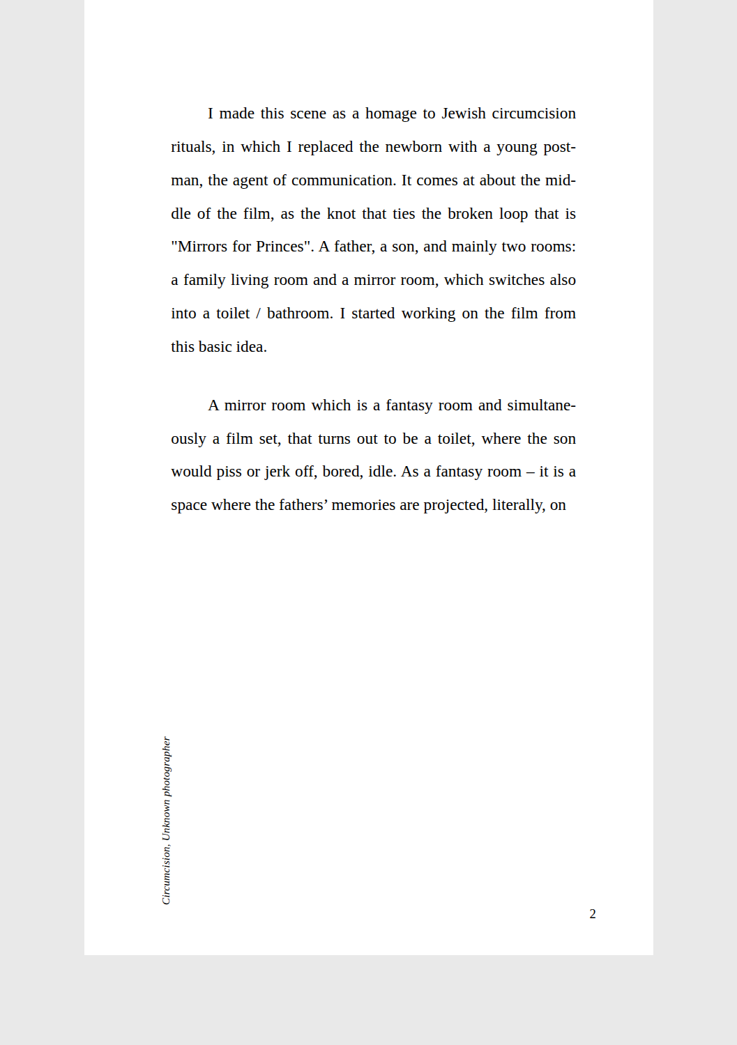I made this scene as a homage to Jewish circumcision rituals, in which I replaced the newborn with a young postman, the agent of communication. It comes at about the middle of the film, as the knot that ties the broken loop that is "Mirrors for Princes". A father, a son, and mainly two rooms: a family living room and a mirror room, which switches also into a toilet / bathroom. I started working on the film from this basic idea.
A mirror room which is a fantasy room and simultaneously a film set, that turns out to be a toilet, where the son would piss or jerk off, bored, idle. As a fantasy room – it is a space where the fathers’ memories are projected, literally, on
Circumcision, Unknown photographer
2